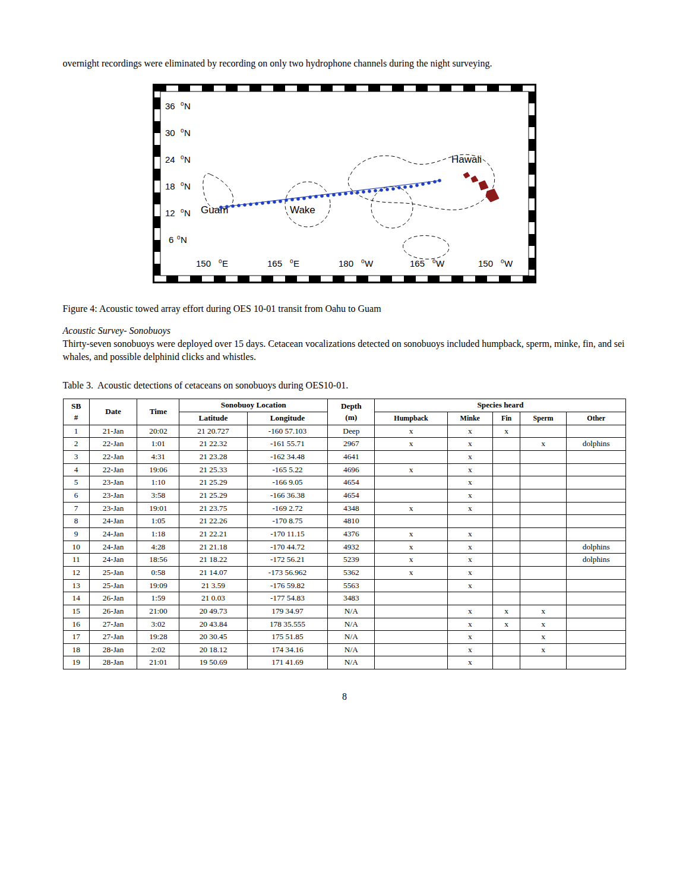overnight recordings were eliminated by recording on only two hydrophone channels during the night surveying.
36oN 30oN 24oN 18oN 12oN 6oN 150oE 165oE 180oW 165oW 150oW Hawaii Guam Wake
Figure 4: Acoustic towed array effort during OES 10-01 transit from Oahu to Guam
Acoustic Survey- Sonobuoys
Thirty-seven sonobuoys were deployed over 15 days. Cetacean vocalizations detected on sonobuoys included humpback, sperm, minke, fin, and sei whales, and possible delphinid clicks and whistles.
Table 3. Acoustic detections of cetaceans on sonobuoys during OES10-01.
| SB # | Date | Time | Sonobuoy Location | Depth (m) | Species heard |
| --- | --- | --- | --- | --- | --- |
| Latitude | Longitude | Humpback | Minke | Fin | Sperm | Other |
| 1 | 21-Jan | 20:02 | 21 20.727 | -160 57.103 | Deep | x | x | x | | |
| 2 | 22-Jan | 1:01 | 21 22.32 | -161 55.71 | 2967 | x | x | | x | dolphins |
| 3 | 22-Jan | 4:31 | 21 23.28 | -162 34.48 | 4641 | | x | | | |
| 4 | 22-Jan | 19:06 | 21 25.33 | -165 5.22 | 4696 | x | x | | | |
| 5 | 23-Jan | 1:10 | 21 25.29 | -166 9.05 | 4654 | | x | | | |
| 6 | 23-Jan | 3:58 | 21 25.29 | -166 36.38 | 4654 | | x | | | |
| 7 | 23-Jan | 19:01 | 21 23.75 | -169 2.72 | 4348 | x | x | | | |
| 8 | 24-Jan | 1:05 | 21 22.26 | -170 8.75 | 4810 | | | | | |
| 9 | 24-Jan | 1:18 | 21 22.21 | -170 11.15 | 4376 | x | x | | | |
| 10 | 24-Jan | 4:28 | 21 21.18 | -170 44.72 | 4932 | x | x | | | dolphins |
| 11 | 24-Jan | 18:56 | 21 18.22 | -172 56.21 | 5239 | x | x | | | dolphins |
| 12 | 25-Jan | 0:58 | 21 14.07 | -173 56.962 | 5362 | x | x | | | |
| 13 | 25-Jan | 19:09 | 21 3.59 | -176 59.82 | 5563 | | x | | | |
| 14 | 26-Jan | 1:59 | 21 0.03 | -177 54.83 | 3483 | | | | | |
| 15 | 26-Jan | 21:00 | 20 49.73 | 179 34.97 | N/A | | x | x | x | |
| 16 | 27-Jan | 3:02 | 20 43.84 | 178 35.555 | N/A | | x | x | x | |
| 17 | 27-Jan | 19:28 | 20 30.45 | 175 51.85 | N/A | | x | | x | |
| 18 | 28-Jan | 2:02 | 20 18.12 | 174 34.16 | N/A | | x | | x | |
| 19 | 28-Jan | 21:01 | 19 50.69 | 171 41.69 | N/A | | x | | | |
8